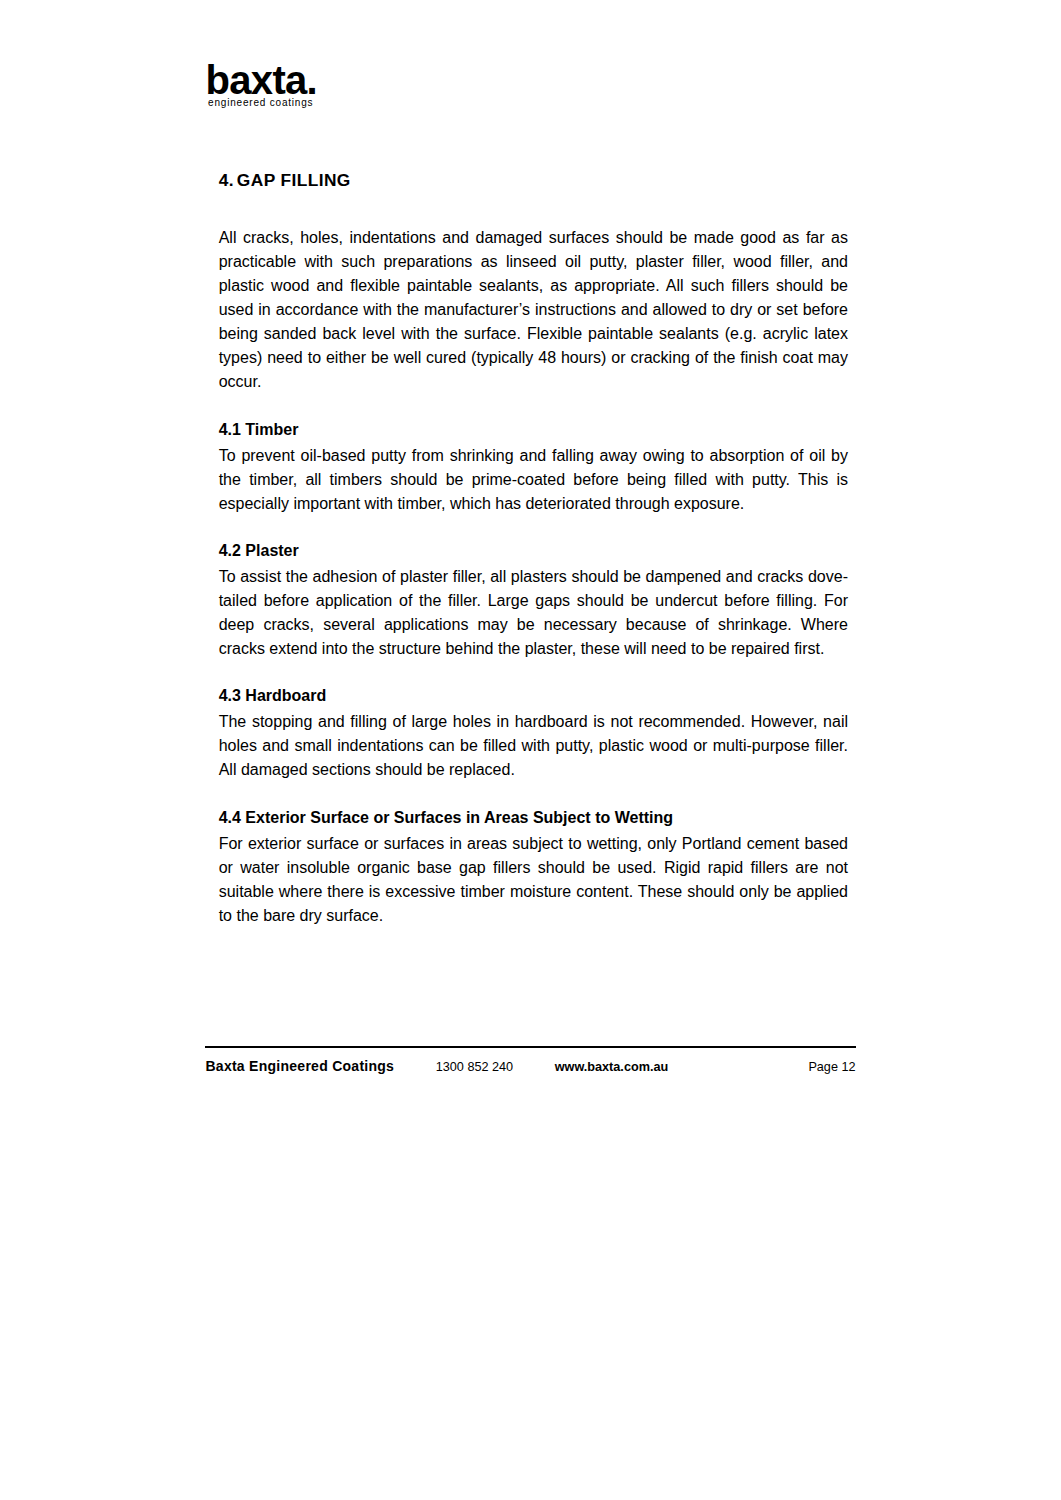baxta. engineered coatings
4. GAP FILLING
All cracks, holes, indentations and damaged surfaces should be made good as far as practicable with such preparations as linseed oil putty, plaster filler, wood filler, and plastic wood and flexible paintable sealants, as appropriate. All such fillers should be used in accordance with the manufacturer’s instructions and allowed to dry or set before being sanded back level with the surface. Flexible paintable sealants (e.g. acrylic latex types) need to either be well cured (typically 48 hours) or cracking of the finish coat may occur.
4.1 Timber
To prevent oil-based putty from shrinking and falling away owing to absorption of oil by the timber, all timbers should be prime-coated before being filled with putty. This is especially important with timber, which has deteriorated through exposure.
4.2 Plaster
To assist the adhesion of plaster filler, all plasters should be dampened and cracks dove-tailed before application of the filler. Large gaps should be undercut before filling. For deep cracks, several applications may be necessary because of shrinkage. Where cracks extend into the structure behind the plaster, these will need to be repaired first.
4.3 Hardboard
The stopping and filling of large holes in hardboard is not recommended. However, nail holes and small indentations can be filled with putty, plastic wood or multi-purpose filler. All damaged sections should be replaced.
4.4 Exterior Surface or Surfaces in Areas Subject to Wetting
For exterior surface or surfaces in areas subject to wetting, only Portland cement based or water insoluble organic base gap fillers should be used. Rigid rapid fillers are not suitable where there is excessive timber moisture content. These should only be applied to the bare dry surface.
Baxta Engineered Coatings 1300 852 240 www.baxta.com.au Page 12